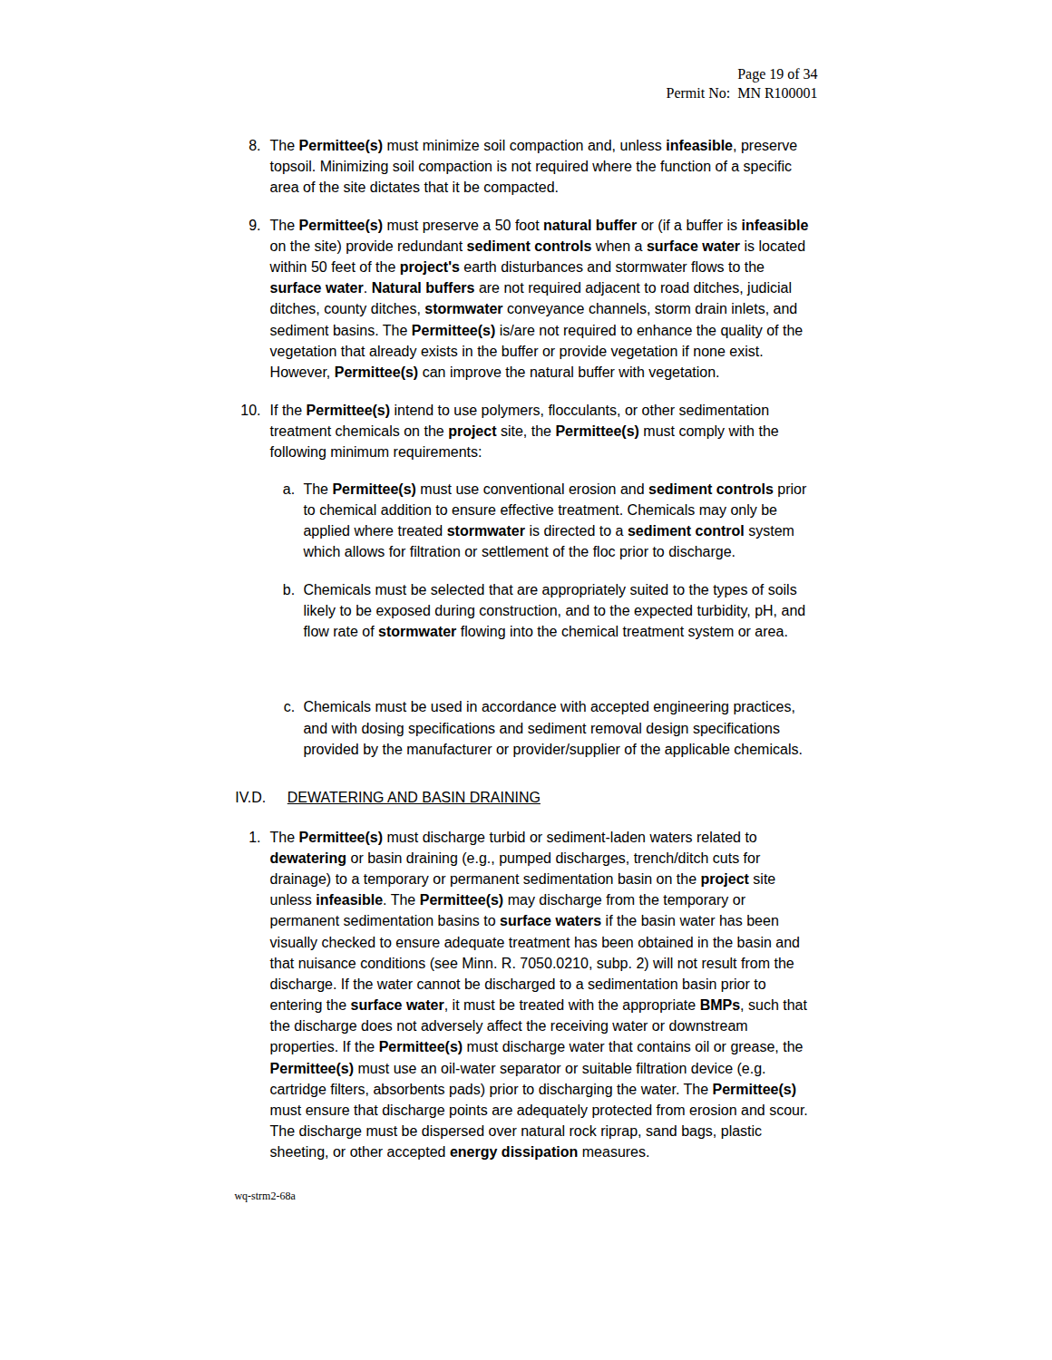Page 19 of 34
Permit No: MN R100001
The Permittee(s) must minimize soil compaction and, unless infeasible, preserve topsoil. Minimizing soil compaction is not required where the function of a specific area of the site dictates that it be compacted.
The Permittee(s) must preserve a 50 foot natural buffer or (if a buffer is infeasible on the site) provide redundant sediment controls when a surface water is located within 50 feet of the project's earth disturbances and stormwater flows to the surface water. Natural buffers are not required adjacent to road ditches, judicial ditches, county ditches, stormwater conveyance channels, storm drain inlets, and sediment basins. The Permittee(s) is/are not required to enhance the quality of the vegetation that already exists in the buffer or provide vegetation if none exist. However, Permittee(s) can improve the natural buffer with vegetation.
If the Permittee(s) intend to use polymers, flocculants, or other sedimentation treatment chemicals on the project site, the Permittee(s) must comply with the following minimum requirements:
The Permittee(s) must use conventional erosion and sediment controls prior to chemical addition to ensure effective treatment. Chemicals may only be applied where treated stormwater is directed to a sediment control system which allows for filtration or settlement of the floc prior to discharge.
Chemicals must be selected that are appropriately suited to the types of soils likely to be exposed during construction, and to the expected turbidity, pH, and flow rate of stormwater flowing into the chemical treatment system or area.
Chemicals must be used in accordance with accepted engineering practices, and with dosing specifications and sediment removal design specifications provided by the manufacturer or provider/supplier of the applicable chemicals.
IV.D. DEWATERING AND BASIN DRAINING
The Permittee(s) must discharge turbid or sediment-laden waters related to dewatering or basin draining (e.g., pumped discharges, trench/ditch cuts for drainage) to a temporary or permanent sedimentation basin on the project site unless infeasible. The Permittee(s) may discharge from the temporary or permanent sedimentation basins to surface waters if the basin water has been visually checked to ensure adequate treatment has been obtained in the basin and that nuisance conditions (see Minn. R. 7050.0210, subp. 2) will not result from the discharge. If the water cannot be discharged to a sedimentation basin prior to entering the surface water, it must be treated with the appropriate BMPs, such that the discharge does not adversely affect the receiving water or downstream properties. If the Permittee(s) must discharge water that contains oil or grease, the Permittee(s) must use an oil-water separator or suitable filtration device (e.g. cartridge filters, absorbents pads) prior to discharging the water. The Permittee(s) must ensure that discharge points are adequately protected from erosion and scour. The discharge must be dispersed over natural rock riprap, sand bags, plastic sheeting, or other accepted energy dissipation measures.
wq-strm2-68a